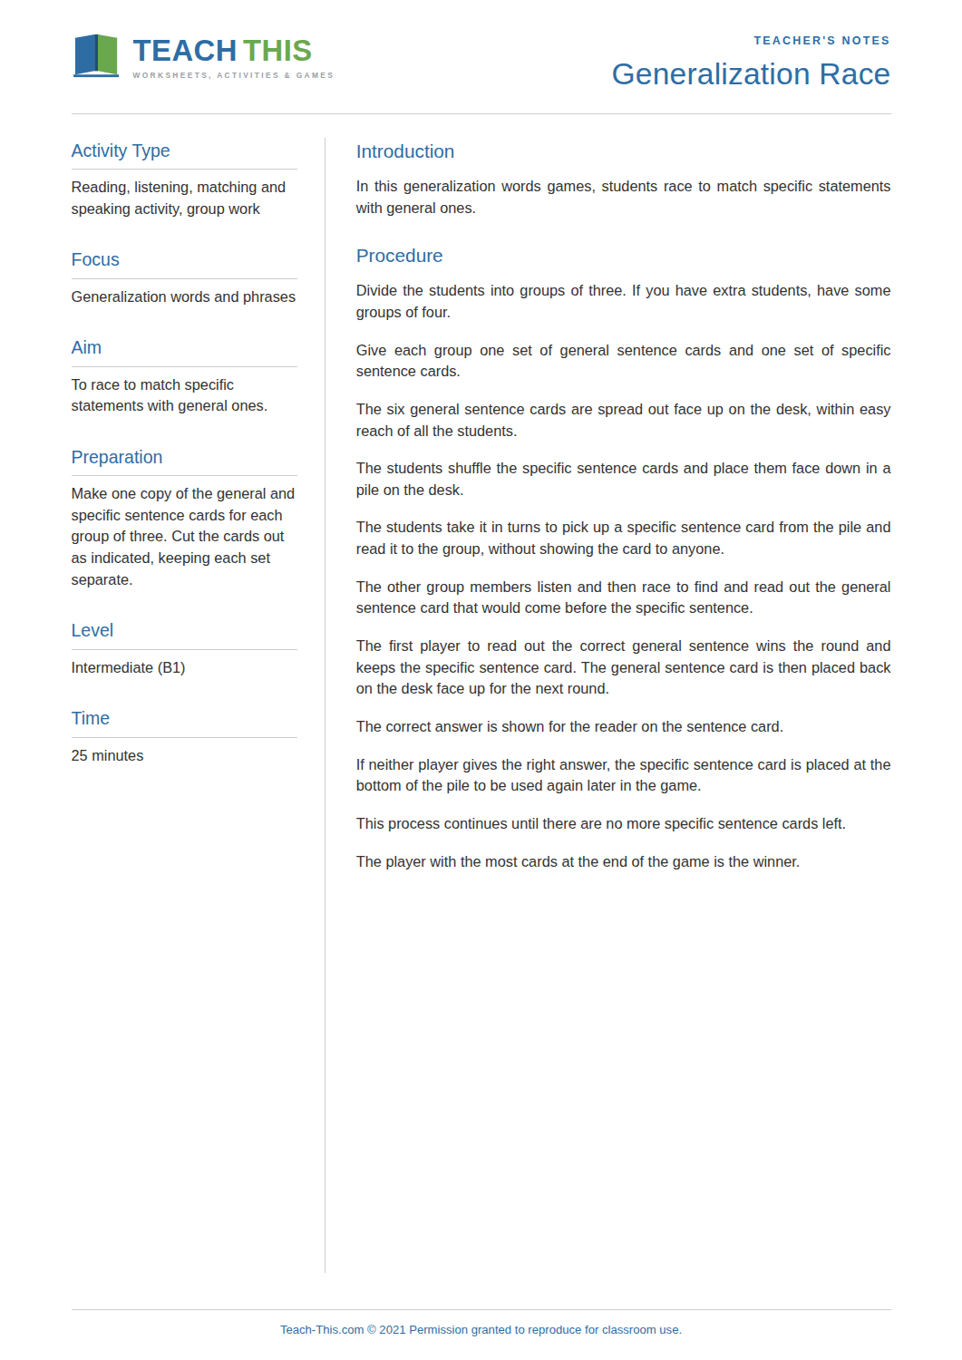TEACH THIS WORKSHEETS, ACTIVITIES & GAMES
TEACHER'S NOTES
Generalization Race
Activity Type
Reading, listening, matching and speaking activity, group work
Focus
Generalization words and phrases
Aim
To race to match specific statements with general ones.
Preparation
Make one copy of the general and specific sentence cards for each group of three. Cut the cards out as indicated, keeping each set separate.
Level
Intermediate (B1)
Time
25 minutes
Introduction
In this generalization words games, students race to match specific statements with general ones.
Procedure
Divide the students into groups of three. If you have extra students, have some groups of four.
Give each group one set of general sentence cards and one set of specific sentence cards.
The six general sentence cards are spread out face up on the desk, within easy reach of all the students.
The students shuffle the specific sentence cards and place them face down in a pile on the desk.
The students take it in turns to pick up a specific sentence card from the pile and read it to the group, without showing the card to anyone.
The other group members listen and then race to find and read out the general sentence card that would come before the specific sentence.
The first player to read out the correct general sentence wins the round and keeps the specific sentence card. The general sentence card is then placed back on the desk face up for the next round.
The correct answer is shown for the reader on the sentence card.
If neither player gives the right answer, the specific sentence card is placed at the bottom of the pile to be used again later in the game.
This process continues until there are no more specific sentence cards left.
The player with the most cards at the end of the game is the winner.
Teach-This.com © 2021 Permission granted to reproduce for classroom use.